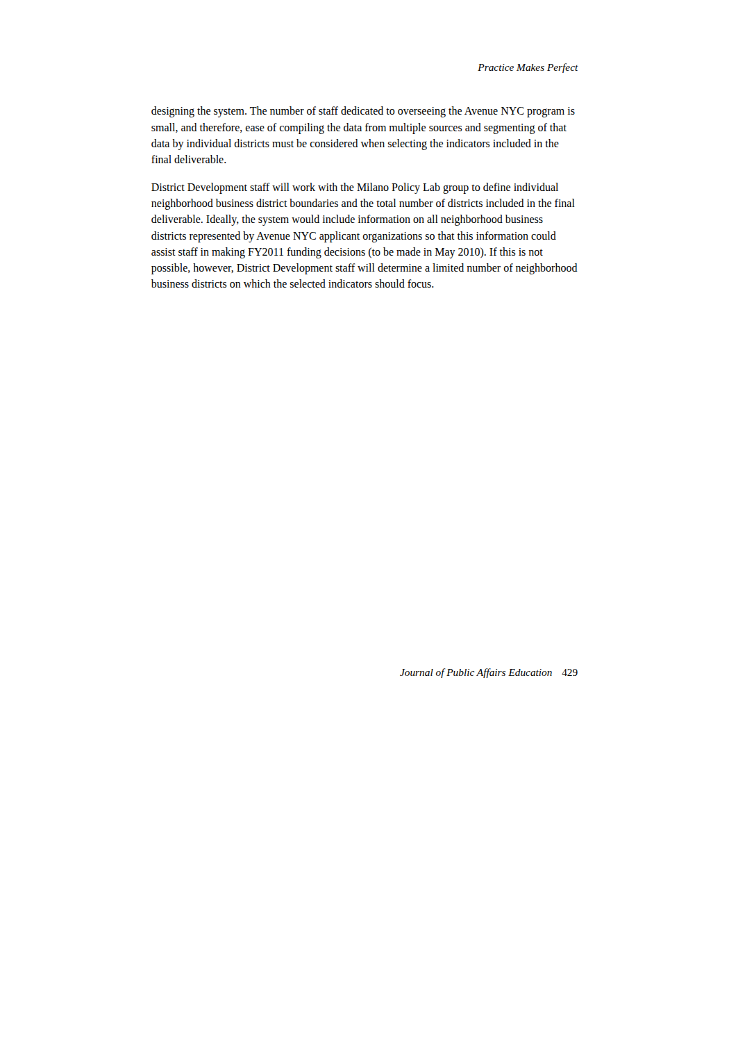Practice Makes Perfect
designing the system. The number of staff dedicated to overseeing the Avenue NYC program is small, and therefore, ease of compiling the data from multiple sources and segmenting of that data by individual districts must be considered when selecting the indicators included in the final deliverable.
District Development staff will work with the Milano Policy Lab group to define individual neighborhood business district boundaries and the total number of districts included in the final deliverable. Ideally, the system would include information on all neighborhood business districts represented by Avenue NYC applicant organizations so that this information could assist staff in making FY2011 funding decisions (to be made in May 2010). If this is not possible, however, District Development staff will determine a limited number of neighborhood business districts on which the selected indicators should focus.
Journal of Public Affairs Education 429